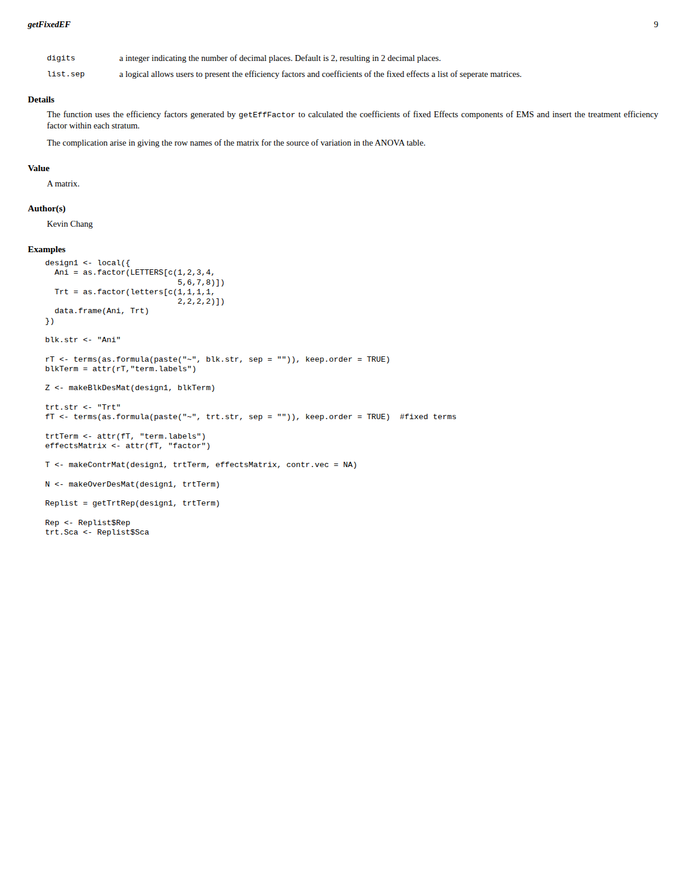getFixedEF 9
digits
a integer indicating the number of decimal places. Default is 2, resulting in 2 decimal places.
list.sep
a logical allows users to present the efficiency factors and coefficients of the fixed effects a list of seperate matrices.
Details
The function uses the efficiency factors generated by getEffFactor to calculated the coefficients of fixed Effects components of EMS and insert the treatment efficiency factor within each stratum.
The complication arise in giving the row names of the matrix for the source of variation in the ANOVA table.
Value
A matrix.
Author(s)
Kevin Chang
Examples
design1 <- local({
  Ani = as.factor(LETTERS[c(1,2,3,4,
                            5,6,7,8)])
  Trt = as.factor(letters[c(1,1,1,1,
                            2,2,2,2)])
  data.frame(Ani, Trt)
})

blk.str <- "Ani"

rT <- terms(as.formula(paste("~", blk.str, sep = "")), keep.order = TRUE)
blkTerm = attr(rT,"term.labels")

Z <- makeBlkDesMat(design1, blkTerm)

trt.str <- "Trt"
fT <- terms(as.formula(paste("~", trt.str, sep = "")), keep.order = TRUE)  #fixed terms

trtTerm <- attr(fT, "term.labels")
effectsMatrix <- attr(fT, "factor")

T <- makeContrMat(design1, trtTerm, effectsMatrix, contr.vec = NA)

N <- makeOverDesMat(design1, trtTerm)

Replist = getTrtRep(design1, trtTerm)

Rep <- Replist$Rep
trt.Sca <- Replist$Sca